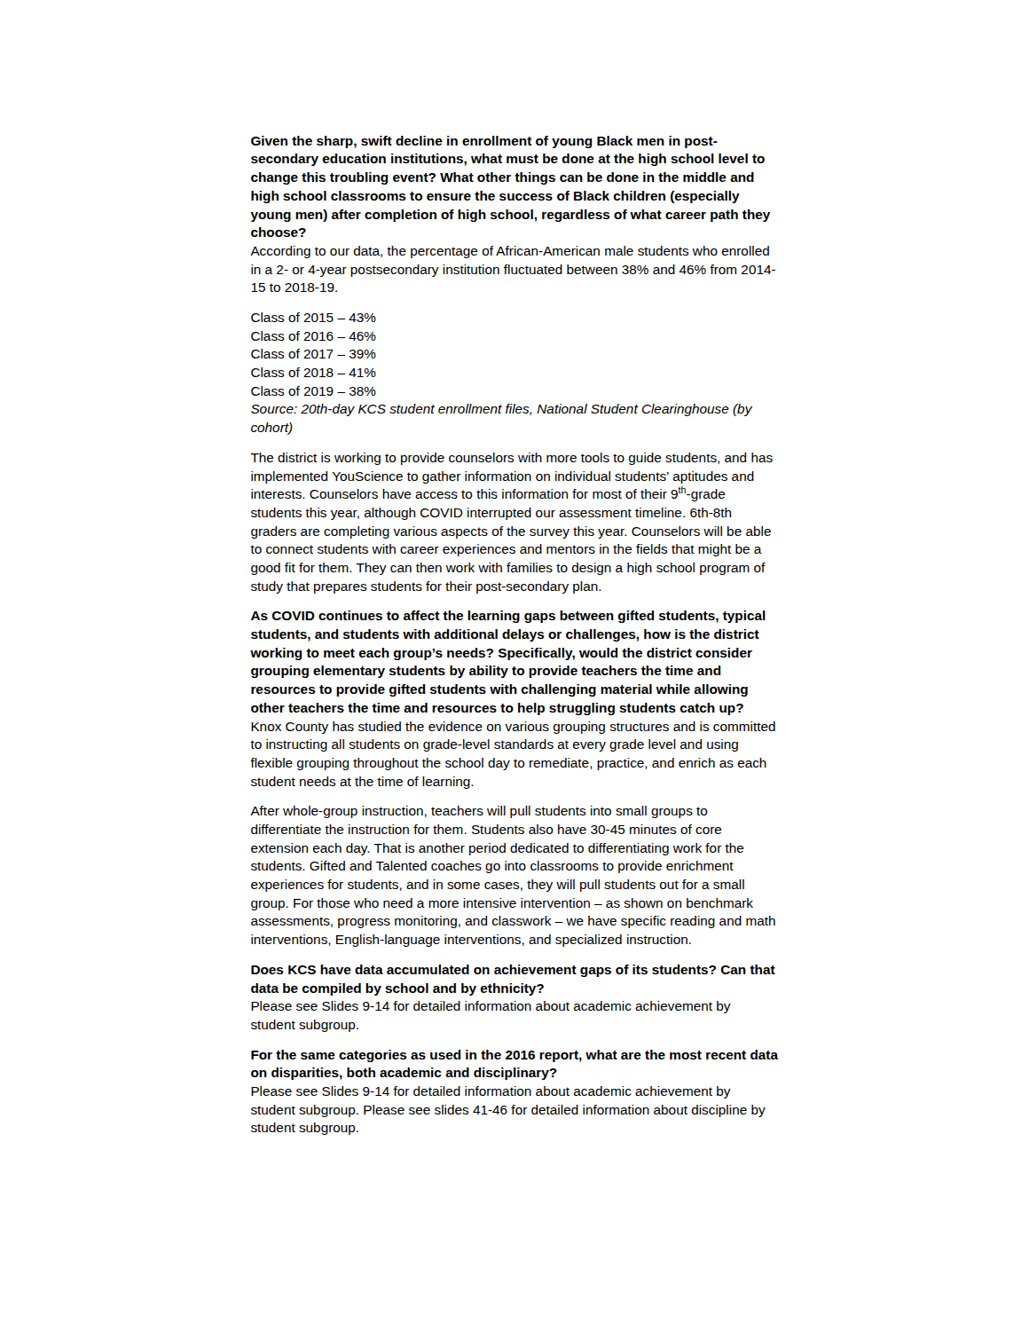Given the sharp, swift decline in enrollment of young Black men in post-secondary education institutions, what must be done at the high school level to change this troubling event? What other things can be done in the middle and high school classrooms to ensure the success of Black children (especially young men) after completion of high school, regardless of what career path they choose?
According to our data, the percentage of African-American male students who enrolled in a 2- or 4-year postsecondary institution fluctuated between 38% and 46% from 2014-15 to 2018-19.
Class of 2015 – 43%
Class of 2016 – 46%
Class of 2017 – 39%
Class of 2018 – 41%
Class of 2019 – 38%
Source: 20th-day KCS student enrollment files, National Student Clearinghouse (by cohort)
The district is working to provide counselors with more tools to guide students, and has implemented YouScience to gather information on individual students’ aptitudes and interests. Counselors have access to this information for most of their 9th-grade students this year, although COVID interrupted our assessment timeline. 6th-8th graders are completing various aspects of the survey this year. Counselors will be able to connect students with career experiences and mentors in the fields that might be a good fit for them. They can then work with families to design a high school program of study that prepares students for their post-secondary plan.
As COVID continues to affect the learning gaps between gifted students, typical students, and students with additional delays or challenges, how is the district working to meet each group’s needs? Specifically, would the district consider grouping elementary students by ability to provide teachers the time and resources to provide gifted students with challenging material while allowing other teachers the time and resources to help struggling students catch up?
Knox County has studied the evidence on various grouping structures and is committed to instructing all students on grade-level standards at every grade level and using flexible grouping throughout the school day to remediate, practice, and enrich as each student needs at the time of learning.
After whole-group instruction, teachers will pull students into small groups to differentiate the instruction for them. Students also have 30-45 minutes of core extension each day. That is another period dedicated to differentiating work for the students. Gifted and Talented coaches go into classrooms to provide enrichment experiences for students, and in some cases, they will pull students out for a small group. For those who need a more intensive intervention – as shown on benchmark assessments, progress monitoring, and classwork – we have specific reading and math interventions, English-language interventions, and specialized instruction.
Does KCS have data accumulated on achievement gaps of its students? Can that data be compiled by school and by ethnicity?
Please see Slides 9-14 for detailed information about academic achievement by student subgroup.
For the same categories as used in the 2016 report, what are the most recent data on disparities, both academic and disciplinary?
Please see Slides 9-14 for detailed information about academic achievement by student subgroup. Please see slides 41-46 for detailed information about discipline by student subgroup.